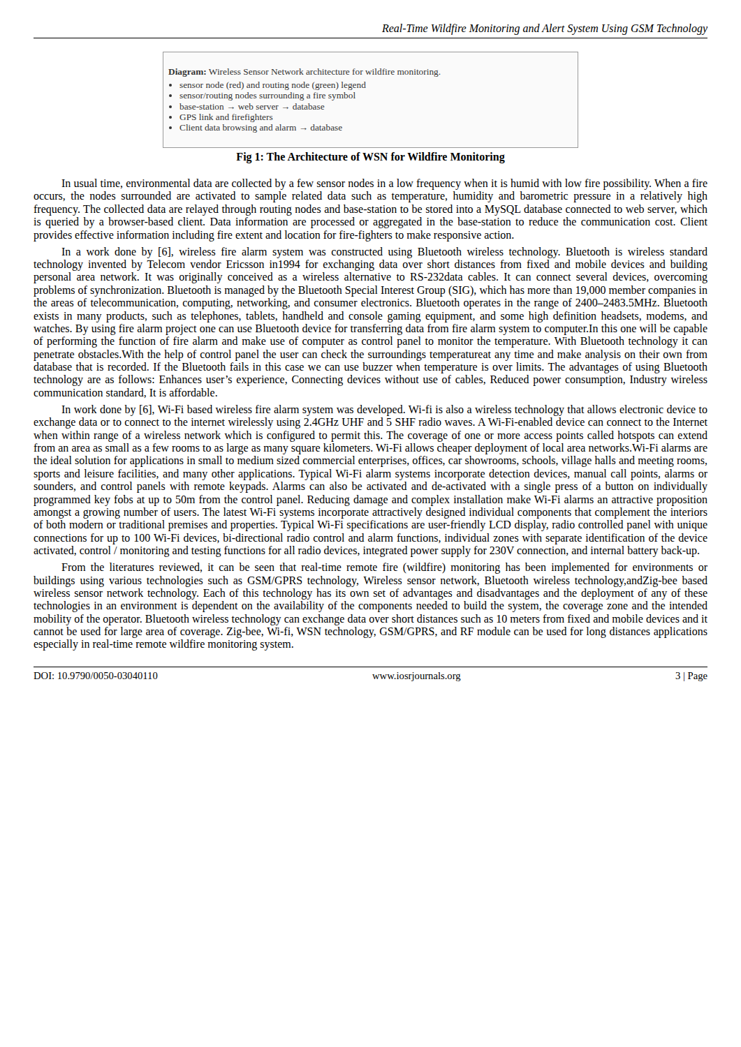Real-Time Wildfire Monitoring and Alert System Using GSM Technology
Diagram: Wireless Sensor Network architecture for wildfire monitoring.
sensor node (red) and routing node (green) legend
sensor/routing nodes surrounding a fire symbol
base-station → web server → database
GPS link and firefighters
Client data browsing and alarm → database
Fig 1: The Architecture of WSN for Wildfire Monitoring
In usual time, environmental data are collected by a few sensor nodes in a low frequency when it is humid with low fire possibility. When a fire occurs, the nodes surrounded are activated to sample related data such as temperature, humidity and barometric pressure in a relatively high frequency. The collected data are relayed through routing nodes and base-station to be stored into a MySQL database connected to web server, which is queried by a browser-based client. Data information are processed or aggregated in the base-station to reduce the communication cost. Client provides effective information including fire extent and location for fire-fighters to make responsive action.
In a work done by [6], wireless fire alarm system was constructed using Bluetooth wireless technology. Bluetooth is wireless standard technology invented by Telecom vendor Ericsson in1994 for exchanging data over short distances from fixed and mobile devices and building personal area network. It was originally conceived as a wireless alternative to RS-232data cables. It can connect several devices, overcoming problems of synchronization. Bluetooth is managed by the Bluetooth Special Interest Group (SIG), which has more than 19,000 member companies in the areas of telecommunication, computing, networking, and consumer electronics. Bluetooth operates in the range of 2400–2483.5MHz. Bluetooth exists in many products, such as telephones, tablets, handheld and console gaming equipment, and some high definition headsets, modems, and watches. By using fire alarm project one can use Bluetooth device for transferring data from fire alarm system to computer.In this one will be capable of performing the function of fire alarm and make use of computer as control panel to monitor the temperature. With Bluetooth technology it can penetrate obstacles.With the help of control panel the user can check the surroundings temperatureat any time and make analysis on their own from database that is recorded. If the Bluetooth fails in this case we can use buzzer when temperature is over limits. The advantages of using Bluetooth technology are as follows: Enhances user’s experience, Connecting devices without use of cables, Reduced power consumption, Industry wireless communication standard, It is affordable.
In work done by [6], Wi-Fi based wireless fire alarm system was developed. Wi-fi is also a wireless technology that allows electronic device to exchange data or to connect to the internet wirelessly using 2.4GHz UHF and 5 SHF radio waves. A Wi-Fi-enabled device can connect to the Internet when within range of a wireless network which is configured to permit this. The coverage of one or more access points called hotspots can extend from an area as small as a few rooms to as large as many square kilometers. Wi-Fi allows cheaper deployment of local area networks.Wi-Fi alarms are the ideal solution for applications in small to medium sized commercial enterprises, offices, car showrooms, schools, village halls and meeting rooms, sports and leisure facilities, and many other applications. Typical Wi-Fi alarm systems incorporate detection devices, manual call points, alarms or sounders, and control panels with remote keypads. Alarms can also be activated and de-activated with a single press of a button on individually programmed key fobs at up to 50m from the control panel. Reducing damage and complex installation make Wi-Fi alarms an attractive proposition amongst a growing number of users. The latest Wi-Fi systems incorporate attractively designed individual components that complement the interiors of both modern or traditional premises and properties. Typical Wi-Fi specifications are user-friendly LCD display, radio controlled panel with unique connections for up to 100 Wi-Fi devices, bi-directional radio control and alarm functions, individual zones with separate identification of the device activated, control / monitoring and testing functions for all radio devices, integrated power supply for 230V connection, and internal battery back-up.
From the literatures reviewed, it can be seen that real-time remote fire (wildfire) monitoring has been implemented for environments or buildings using various technologies such as GSM/GPRS technology, Wireless sensor network, Bluetooth wireless technology,andZig-bee based wireless sensor network technology. Each of this technology has its own set of advantages and disadvantages and the deployment of any of these technologies in an environment is dependent on the availability of the components needed to build the system, the coverage zone and the intended mobility of the operator. Bluetooth wireless technology can exchange data over short distances such as 10 meters from fixed and mobile devices and it cannot be used for large area of coverage. Zig-bee, Wi-fi, WSN technology, GSM/GPRS, and RF module can be used for long distances applications especially in real-time remote wildfire monitoring system.
DOI: 10.9790/0050-03040110 www.iosrjournals.org 3 | Page